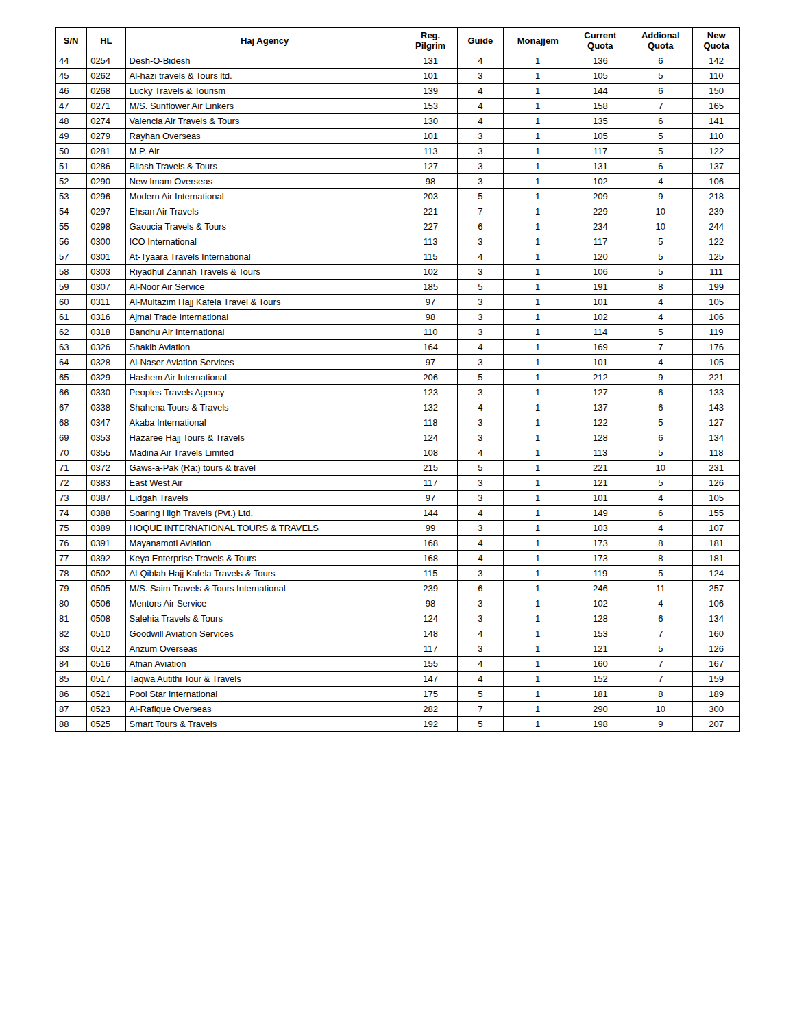| S/N | HL | Haj Agency | Reg. Pilgrim | Guide | Monajjem | Current Quota | Addional Quota | New Quota |
| --- | --- | --- | --- | --- | --- | --- | --- | --- |
| 44 | 0254 | Desh-O-Bidesh | 131 | 4 | 1 | 136 | 6 | 142 |
| 45 | 0262 | Al-hazi travels & Tours ltd. | 101 | 3 | 1 | 105 | 5 | 110 |
| 46 | 0268 | Lucky Travels & Tourism | 139 | 4 | 1 | 144 | 6 | 150 |
| 47 | 0271 | M/S. Sunflower Air Linkers | 153 | 4 | 1 | 158 | 7 | 165 |
| 48 | 0274 | Valencia Air Travels & Tours | 130 | 4 | 1 | 135 | 6 | 141 |
| 49 | 0279 | Rayhan Overseas | 101 | 3 | 1 | 105 | 5 | 110 |
| 50 | 0281 | M.P. Air | 113 | 3 | 1 | 117 | 5 | 122 |
| 51 | 0286 | Bilash Travels & Tours | 127 | 3 | 1 | 131 | 6 | 137 |
| 52 | 0290 | New Imam Overseas | 98 | 3 | 1 | 102 | 4 | 106 |
| 53 | 0296 | Modern Air International | 203 | 5 | 1 | 209 | 9 | 218 |
| 54 | 0297 | Ehsan Air Travels | 221 | 7 | 1 | 229 | 10 | 239 |
| 55 | 0298 | Gaoucia Travels & Tours | 227 | 6 | 1 | 234 | 10 | 244 |
| 56 | 0300 | ICO International | 113 | 3 | 1 | 117 | 5 | 122 |
| 57 | 0301 | At-Tyaara Travels International | 115 | 4 | 1 | 120 | 5 | 125 |
| 58 | 0303 | Riyadhul Zannah Travels & Tours | 102 | 3 | 1 | 106 | 5 | 111 |
| 59 | 0307 | Al-Noor Air Service | 185 | 5 | 1 | 191 | 8 | 199 |
| 60 | 0311 | Al-Multazim Hajj Kafela Travel & Tours | 97 | 3 | 1 | 101 | 4 | 105 |
| 61 | 0316 | Ajmal Trade International | 98 | 3 | 1 | 102 | 4 | 106 |
| 62 | 0318 | Bandhu Air International | 110 | 3 | 1 | 114 | 5 | 119 |
| 63 | 0326 | Shakib Aviation | 164 | 4 | 1 | 169 | 7 | 176 |
| 64 | 0328 | Al-Naser Aviation Services | 97 | 3 | 1 | 101 | 4 | 105 |
| 65 | 0329 | Hashem Air International | 206 | 5 | 1 | 212 | 9 | 221 |
| 66 | 0330 | Peoples Travels Agency | 123 | 3 | 1 | 127 | 6 | 133 |
| 67 | 0338 | Shahena Tours & Travels | 132 | 4 | 1 | 137 | 6 | 143 |
| 68 | 0347 | Akaba International | 118 | 3 | 1 | 122 | 5 | 127 |
| 69 | 0353 | Hazaree Hajj Tours & Travels | 124 | 3 | 1 | 128 | 6 | 134 |
| 70 | 0355 | Madina Air Travels Limited | 108 | 4 | 1 | 113 | 5 | 118 |
| 71 | 0372 | Gaws-a-Pak (Ra:) tours & travel | 215 | 5 | 1 | 221 | 10 | 231 |
| 72 | 0383 | East West Air | 117 | 3 | 1 | 121 | 5 | 126 |
| 73 | 0387 | Eidgah Travels | 97 | 3 | 1 | 101 | 4 | 105 |
| 74 | 0388 | Soaring High Travels (Pvt.) Ltd. | 144 | 4 | 1 | 149 | 6 | 155 |
| 75 | 0389 | HOQUE INTERNATIONAL TOURS & TRAVELS | 99 | 3 | 1 | 103 | 4 | 107 |
| 76 | 0391 | Mayanamoti Aviation | 168 | 4 | 1 | 173 | 8 | 181 |
| 77 | 0392 | Keya Enterprise Travels & Tours | 168 | 4 | 1 | 173 | 8 | 181 |
| 78 | 0502 | Al-Qiblah Hajj Kafela Travels & Tours | 115 | 3 | 1 | 119 | 5 | 124 |
| 79 | 0505 | M/S. Saim Travels & Tours International | 239 | 6 | 1 | 246 | 11 | 257 |
| 80 | 0506 | Mentors Air Service | 98 | 3 | 1 | 102 | 4 | 106 |
| 81 | 0508 | Salehia Travels & Tours | 124 | 3 | 1 | 128 | 6 | 134 |
| 82 | 0510 | Goodwill Aviation Services | 148 | 4 | 1 | 153 | 7 | 160 |
| 83 | 0512 | Anzum Overseas | 117 | 3 | 1 | 121 | 5 | 126 |
| 84 | 0516 | Afnan Aviation | 155 | 4 | 1 | 160 | 7 | 167 |
| 85 | 0517 | Taqwa Autithi Tour & Travels | 147 | 4 | 1 | 152 | 7 | 159 |
| 86 | 0521 | Pool Star International | 175 | 5 | 1 | 181 | 8 | 189 |
| 87 | 0523 | Al-Rafique Overseas | 282 | 7 | 1 | 290 | 10 | 300 |
| 88 | 0525 | Smart Tours & Travels | 192 | 5 | 1 | 198 | 9 | 207 |